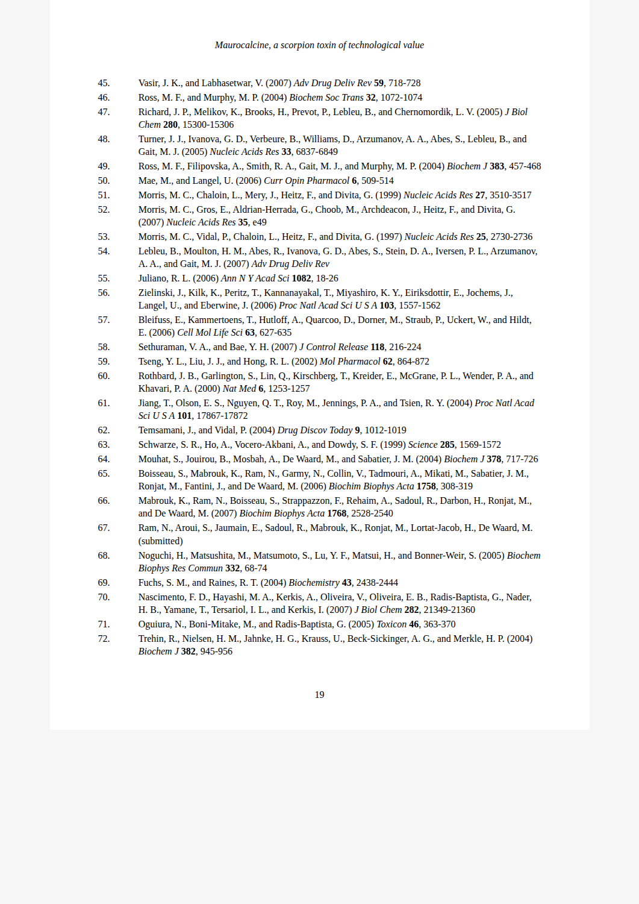Maurocalcine, a scorpion toxin of technological value
45. Vasir, J. K., and Labhasetwar, V. (2007) Adv Drug Deliv Rev 59, 718-728
46. Ross, M. F., and Murphy, M. P. (2004) Biochem Soc Trans 32, 1072-1074
47. Richard, J. P., Melikov, K., Brooks, H., Prevot, P., Lebleu, B., and Chernomordik, L. V. (2005) J Biol Chem 280, 15300-15306
48. Turner, J. J., Ivanova, G. D., Verbeure, B., Williams, D., Arzumanov, A. A., Abes, S., Lebleu, B., and Gait, M. J. (2005) Nucleic Acids Res 33, 6837-6849
49. Ross, M. F., Filipovska, A., Smith, R. A., Gait, M. J., and Murphy, M. P. (2004) Biochem J 383, 457-468
50. Mae, M., and Langel, U. (2006) Curr Opin Pharmacol 6, 509-514
51. Morris, M. C., Chaloin, L., Mery, J., Heitz, F., and Divita, G. (1999) Nucleic Acids Res 27, 3510-3517
52. Morris, M. C., Gros, E., Aldrian-Herrada, G., Choob, M., Archdeacon, J., Heitz, F., and Divita, G. (2007) Nucleic Acids Res 35, e49
53. Morris, M. C., Vidal, P., Chaloin, L., Heitz, F., and Divita, G. (1997) Nucleic Acids Res 25, 2730-2736
54. Lebleu, B., Moulton, H. M., Abes, R., Ivanova, G. D., Abes, S., Stein, D. A., Iversen, P. L., Arzumanov, A. A., and Gait, M. J. (2007) Adv Drug Deliv Rev
55. Juliano, R. L. (2006) Ann N Y Acad Sci 1082, 18-26
56. Zielinski, J., Kilk, K., Peritz, T., Kannanayakal, T., Miyashiro, K. Y., Eiriksdottir, E., Jochems, J., Langel, U., and Eberwine, J. (2006) Proc Natl Acad Sci U S A 103, 1557-1562
57. Bleifuss, E., Kammertoens, T., Hutloff, A., Quarcoo, D., Dorner, M., Straub, P., Uckert, W., and Hildt, E. (2006) Cell Mol Life Sci 63, 627-635
58. Sethuraman, V. A., and Bae, Y. H. (2007) J Control Release 118, 216-224
59. Tseng, Y. L., Liu, J. J., and Hong, R. L. (2002) Mol Pharmacol 62, 864-872
60. Rothbard, J. B., Garlington, S., Lin, Q., Kirschberg, T., Kreider, E., McGrane, P. L., Wender, P. A., and Khavari, P. A. (2000) Nat Med 6, 1253-1257
61. Jiang, T., Olson, E. S., Nguyen, Q. T., Roy, M., Jennings, P. A., and Tsien, R. Y. (2004) Proc Natl Acad Sci U S A 101, 17867-17872
62. Temsamani, J., and Vidal, P. (2004) Drug Discov Today 9, 1012-1019
63. Schwarze, S. R., Ho, A., Vocero-Akbani, A., and Dowdy, S. F. (1999) Science 285, 1569-1572
64. Mouhat, S., Jouirou, B., Mosbah, A., De Waard, M., and Sabatier, J. M. (2004) Biochem J 378, 717-726
65. Boisseau, S., Mabrouk, K., Ram, N., Garmy, N., Collin, V., Tadmouri, A., Mikati, M., Sabatier, J. M., Ronjat, M., Fantini, J., and De Waard, M. (2006) Biochim Biophys Acta 1758, 308-319
66. Mabrouk, K., Ram, N., Boisseau, S., Strappazzon, F., Rehaim, A., Sadoul, R., Darbon, H., Ronjat, M., and De Waard, M. (2007) Biochim Biophys Acta 1768, 2528-2540
67. Ram, N., Aroui, S., Jaumain, E., Sadoul, R., Mabrouk, K., Ronjat, M., Lortat-Jacob, H., De Waard, M. (submitted)
68. Noguchi, H., Matsushita, M., Matsumoto, S., Lu, Y. F., Matsui, H., and Bonner-Weir, S. (2005) Biochem Biophys Res Commun 332, 68-74
69. Fuchs, S. M., and Raines, R. T. (2004) Biochemistry 43, 2438-2444
70. Nascimento, F. D., Hayashi, M. A., Kerkis, A., Oliveira, V., Oliveira, E. B., Radis-Baptista, G., Nader, H. B., Yamane, T., Tersariol, I. L., and Kerkis, I. (2007) J Biol Chem 282, 21349-21360
71. Oguiura, N., Boni-Mitake, M., and Radis-Baptista, G. (2005) Toxicon 46, 363-370
72. Trehin, R., Nielsen, H. M., Jahnke, H. G., Krauss, U., Beck-Sickinger, A. G., and Merkle, H. P. (2004) Biochem J 382, 945-956
19